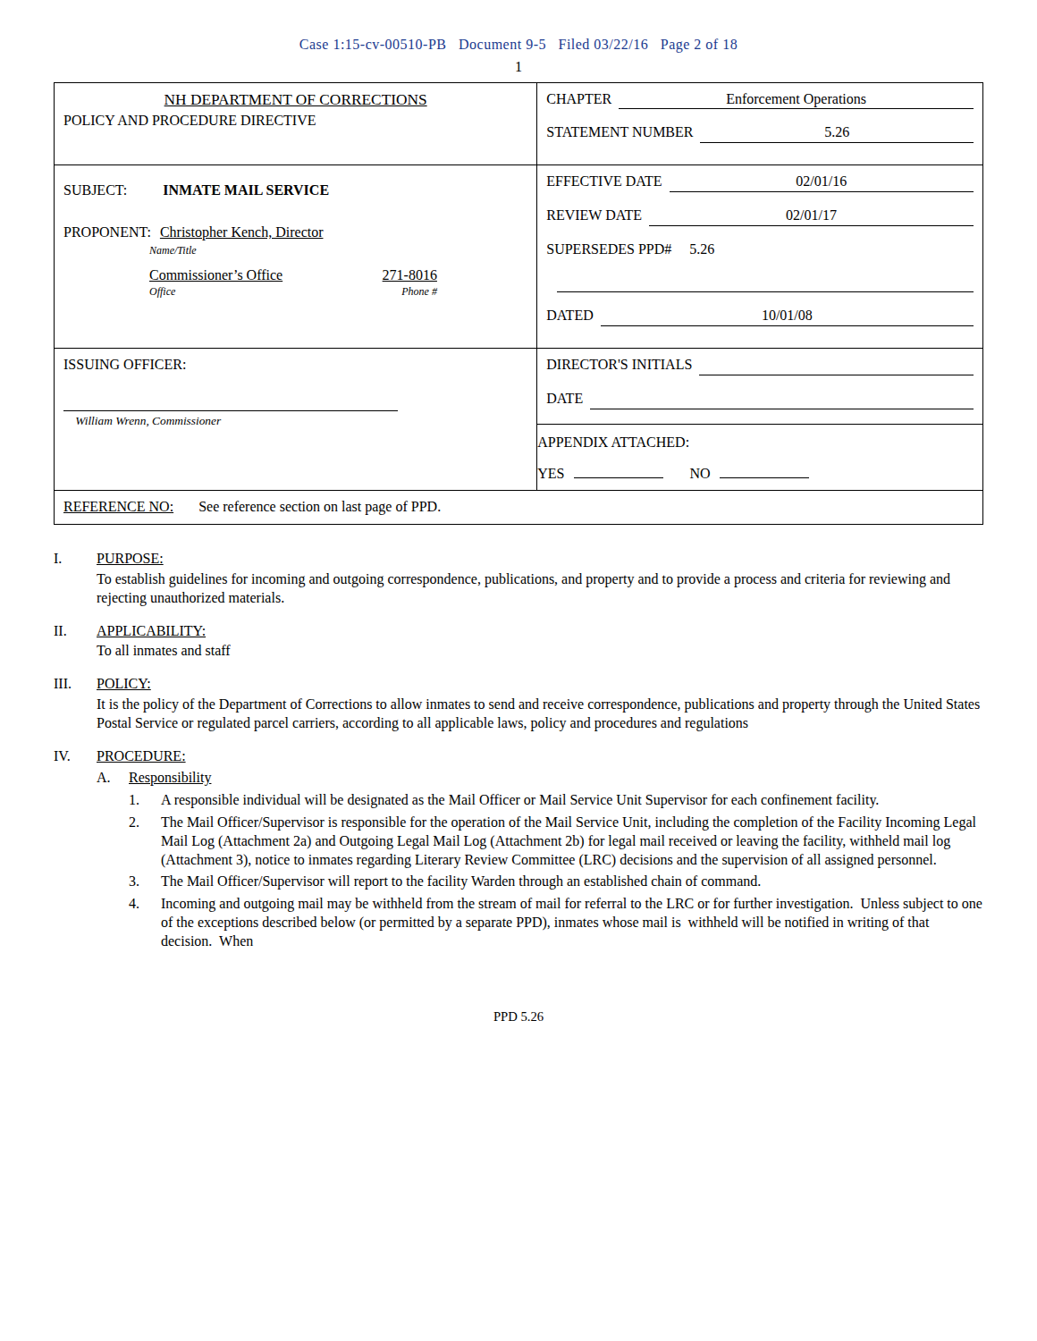Case 1:15-cv-00510-PB Document 9-5 Filed 03/22/16 Page 2 of 18
1
| NH DEPARTMENT OF CORRECTIONS POLICY AND PROCEDURE DIRECTIVE | CHAPTER Enforcement Operations STATEMENT NUMBER 5.26 |
| SUBJECT: INMATE MAIL SERVICE PROPONENT: Christopher Kench, Director Name/Title Commissioner’s Office 271-8016 Office Phone # | EFFECTIVE DATE 02/01/16 REVIEW DATE 02/01/17 SUPERSEDES PPD# 5.26 DATED 10/01/08 |
| ISSUING OFFICER: William Wrenn, Commissioner | DIRECTOR'S INITIALS DATE APPENDIX ATTACHED: YES NO |
| REFERENCE NO: See reference section on last page of PPD. |
I. PURPOSE:
To establish guidelines for incoming and outgoing correspondence, publications, and property and to provide a process and criteria for reviewing and rejecting unauthorized materials.
II. APPLICABILITY:
To all inmates and staff
III. POLICY:
It is the policy of the Department of Corrections to allow inmates to send and receive correspondence, publications and property through the United States Postal Service or regulated parcel carriers, according to all applicable laws, policy and procedures and regulations
IV. PROCEDURE:
A. Responsibility
1. A responsible individual will be designated as the Mail Officer or Mail Service Unit Supervisor for each confinement facility.
2. The Mail Officer/Supervisor is responsible for the operation of the Mail Service Unit, including the completion of the Facility Incoming Legal Mail Log (Attachment 2a) and Outgoing Legal Mail Log (Attachment 2b) for legal mail received or leaving the facility, withheld mail log (Attachment 3), notice to inmates regarding Literary Review Committee (LRC) decisions and the supervision of all assigned personnel.
3. The Mail Officer/Supervisor will report to the facility Warden through an established chain of command.
4. Incoming and outgoing mail may be withheld from the stream of mail for referral to the LRC or for further investigation. Unless subject to one of the exceptions described below (or permitted by a separate PPD), inmates whose mail is withheld will be notified in writing of that decision. When
PPD 5.26